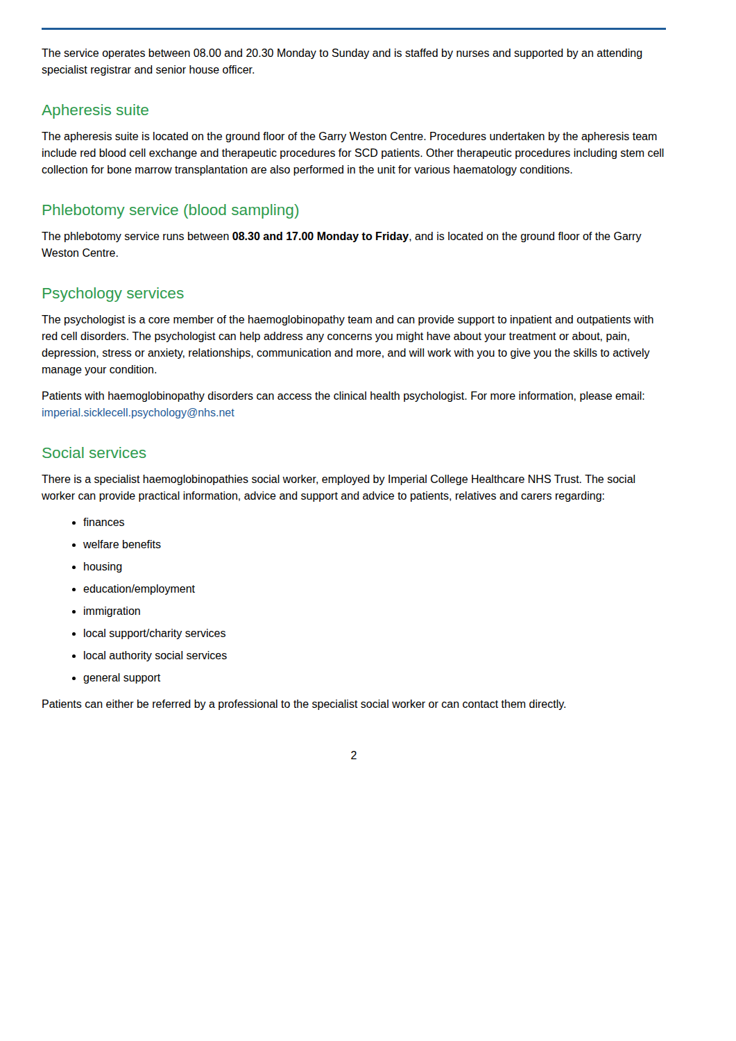The service operates between 08.00 and 20.30 Monday to Sunday and is staffed by nurses and supported by an attending specialist registrar and senior house officer.
Apheresis suite
The apheresis suite is located on the ground floor of the Garry Weston Centre. Procedures undertaken by the apheresis team include red blood cell exchange and therapeutic procedures for SCD patients. Other therapeutic procedures including stem cell collection for bone marrow transplantation are also performed in the unit for various haematology conditions.
Phlebotomy service (blood sampling)
The phlebotomy service runs between 08.30 and 17.00 Monday to Friday, and is located on the ground floor of the Garry Weston Centre.
Psychology services
The psychologist is a core member of the haemoglobinopathy team and can provide support to inpatient and outpatients with red cell disorders. The psychologist can help address any concerns you might have about your treatment or about, pain, depression, stress or anxiety, relationships, communication and more, and will work with you to give you the skills to actively manage your condition.
Patients with haemoglobinopathy disorders can access the clinical health psychologist. For more information, please email: imperial.sicklecell.psychology@nhs.net
Social services
There is a specialist haemoglobinopathies social worker, employed by Imperial College Healthcare NHS Trust. The social worker can provide practical information, advice and support and advice to patients, relatives and carers regarding:
finances
welfare benefits
housing
education/employment
immigration
local support/charity services
local authority social services
general support
Patients can either be referred by a professional to the specialist social worker or can contact them directly.
2